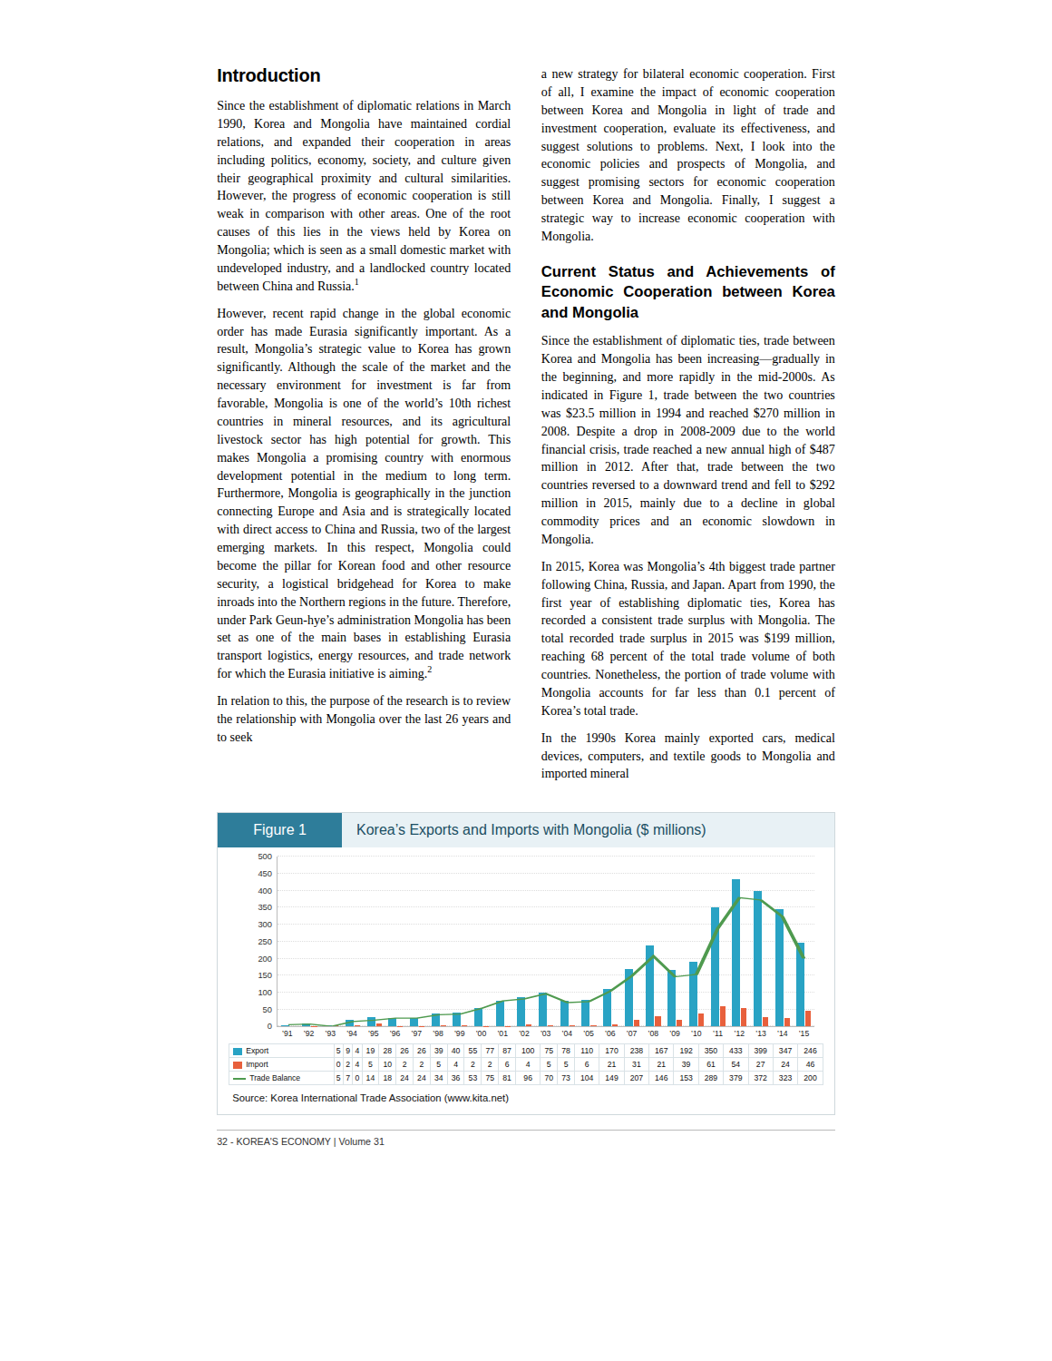Introduction
Since the establishment of diplomatic relations in March 1990, Korea and Mongolia have maintained cordial relations, and expanded their cooperation in areas including politics, economy, society, and culture given their geographical proximity and cultural similarities. However, the progress of economic cooperation is still weak in comparison with other areas. One of the root causes of this lies in the views held by Korea on Mongolia; which is seen as a small domestic market with undeveloped industry, and a landlocked country located between China and Russia.1
However, recent rapid change in the global economic order has made Eurasia significantly important. As a result, Mongolia’s strategic value to Korea has grown significantly. Although the scale of the market and the necessary environment for investment is far from favorable, Mongolia is one of the world’s 10th richest countries in mineral resources, and its agricultural livestock sector has high potential for growth. This makes Mongolia a promising country with enormous development potential in the medium to long term. Furthermore, Mongolia is geographically in the junction connecting Europe and Asia and is strategically located with direct access to China and Russia, two of the largest emerging markets. In this respect, Mongolia could become the pillar for Korean food and other resource security, a logistical bridgehead for Korea to make inroads into the Northern regions in the future. Therefore, under Park Geun-hye’s administration Mongolia has been set as one of the main bases in establishing Eurasia transport logistics, energy resources, and trade network for which the Eurasia initiative is aiming.2
In relation to this, the purpose of the research is to review the relationship with Mongolia over the last 26 years and to seek
a new strategy for bilateral economic cooperation. First of all, I examine the impact of economic cooperation between Korea and Mongolia in light of trade and investment cooperation, evaluate its effectiveness, and suggest solutions to problems. Next, I look into the economic policies and prospects of Mongolia, and suggest promising sectors for economic cooperation between Korea and Mongolia. Finally, I suggest a strategic way to increase economic cooperation with Mongolia.
Current Status and Achievements of Economic Cooperation between Korea and Mongolia
Since the establishment of diplomatic ties, trade between Korea and Mongolia has been increasing—gradually in the beginning, and more rapidly in the mid-2000s. As indicated in Figure 1, trade between the two countries was $23.5 million in 1994 and reached $270 million in 2008. Despite a drop in 2008-2009 due to the world financial crisis, trade reached a new annual high of $487 million in 2012. After that, trade between the two countries reversed to a downward trend and fell to $292 million in 2015, mainly due to a decline in global commodity prices and an economic slowdown in Mongolia.
In 2015, Korea was Mongolia’s 4th biggest trade partner following China, Russia, and Japan. Apart from 1990, the first year of establishing diplomatic ties, Korea has recorded a consistent trade surplus with Mongolia. The total recorded trade surplus in 2015 was $199 million, reaching 68 percent of the total trade volume of both countries. Nonetheless, the portion of trade volume with Mongolia accounts for far less than 0.1 percent of Korea’s total trade.
In the 1990s Korea mainly exported cars, medical devices, computers, and textile goods to Mongolia and imported mineral
Figure 1
Korea’s Exports and Imports with Mongolia ($ millions)
500
450
400
350
300
250
200
150
100
50
0
’91
’92
’93
’94
’95
’96
’97
’98
’99
’00
’01
’02
’03
’04
’05
’06
’07
’08
’09
’10
’11
’12
’13
’14
’15
| Export | 5 | 9 | 4 | 19 | 28 | 26 | 26 | 39 | 40 | 55 | 77 | 87 | 100 | 75 | 78 | 110 | 170 | 238 | 167 | 192 | 350 | 433 | 399 | 347 | 246 |
| Import | 0 | 2 | 4 | 5 | 10 | 2 | 2 | 5 | 4 | 2 | 2 | 6 | 4 | 5 | 5 | 6 | 21 | 31 | 21 | 39 | 61 | 54 | 27 | 24 | 46 |
| Trade Balance | 5 | 7 | 0 | 14 | 18 | 24 | 24 | 34 | 36 | 53 | 75 | 81 | 96 | 70 | 73 | 104 | 149 | 207 | 146 | 153 | 289 | 379 | 372 | 323 | 200 |
Source: Korea International Trade Association (www.kita.net)
32 - KOREA'S ECONOMY | Volume 31